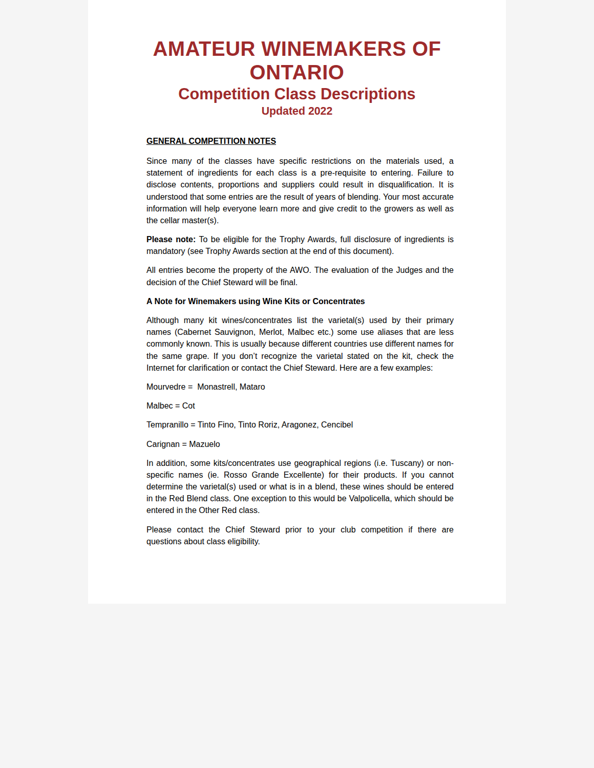AMATEUR WINEMAKERS OF ONTARIO
Competition Class Descriptions
Updated 2022
GENERAL COMPETITION NOTES
Since many of the classes have specific restrictions on the materials used, a statement of ingredients for each class is a pre-requisite to entering. Failure to disclose contents, proportions and suppliers could result in disqualification. It is understood that some entries are the result of years of blending. Your most accurate information will help everyone learn more and give credit to the growers as well as the cellar master(s).
Please note: To be eligible for the Trophy Awards, full disclosure of ingredients is mandatory (see Trophy Awards section at the end of this document).
All entries become the property of the AWO. The evaluation of the Judges and the decision of the Chief Steward will be final.
A Note for Winemakers using Wine Kits or Concentrates
Although many kit wines/concentrates list the varietal(s) used by their primary names (Cabernet Sauvignon, Merlot, Malbec etc.) some use aliases that are less commonly known. This is usually because different countries use different names for the same grape. If you don’t recognize the varietal stated on the kit, check the Internet for clarification or contact the Chief Steward. Here are a few examples:
Mourvedre = Monastrell, Mataro
Malbec = Cot
Tempranillo = Tinto Fino, Tinto Roriz, Aragonez, Cencibel
Carignan = Mazuelo
In addition, some kits/concentrates use geographical regions (i.e. Tuscany) or non-specific names (ie. Rosso Grande Excellente) for their products. If you cannot determine the varietal(s) used or what is in a blend, these wines should be entered in the Red Blend class. One exception to this would be Valpolicella, which should be entered in the Other Red class.
Please contact the Chief Steward prior to your club competition if there are questions about class eligibility.